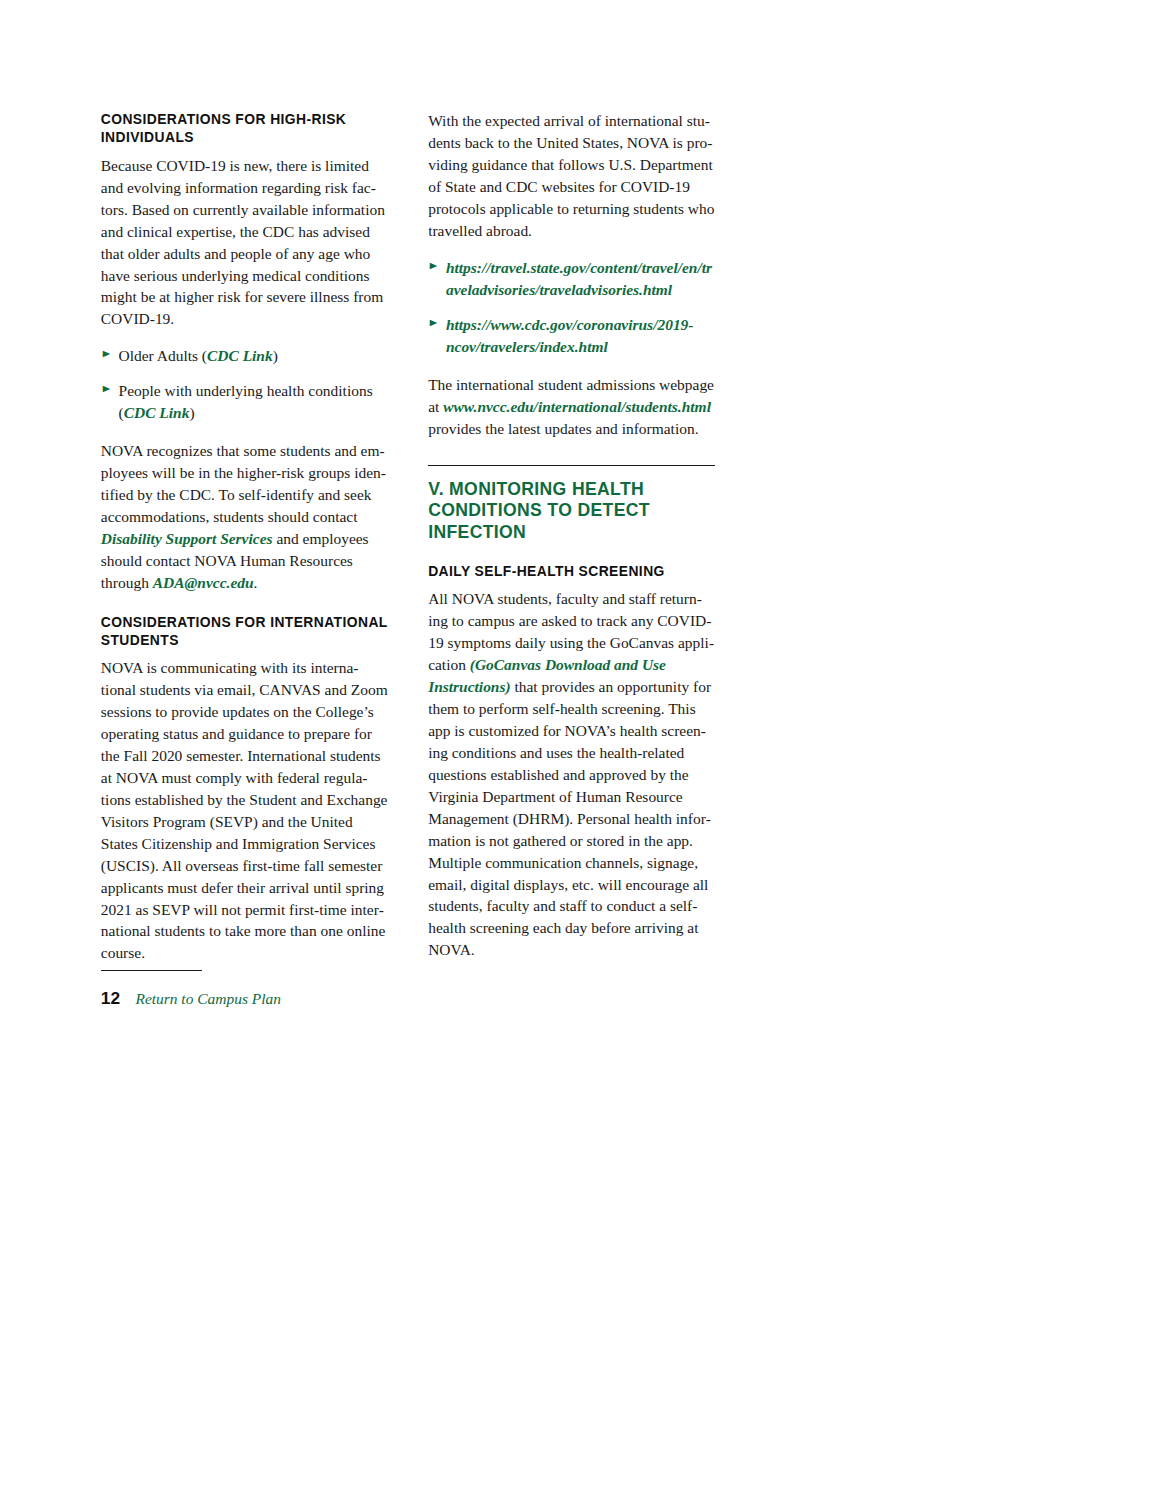Considerations for High-Risk Individuals
Because COVID-19 is new, there is limited and evolving information regarding risk factors. Based on currently available information and clinical expertise, the CDC has advised that older adults and people of any age who have serious underlying medical conditions might be at higher risk for severe illness from COVID-19.
Older Adults (CDC Link)
People with underlying health conditions (CDC Link)
NOVA recognizes that some students and employees will be in the higher-risk groups identified by the CDC. To self-identify and seek accommodations, students should contact Disability Support Services and employees should contact NOVA Human Resources through ADA@nvcc.edu.
Considerations for International Students
NOVA is communicating with its international students via email, CANVAS and Zoom sessions to provide updates on the College’s operating status and guidance to prepare for the Fall 2020 semester. International students at NOVA must comply with federal regulations established by the Student and Exchange Visitors Program (SEVP) and the United States Citizenship and Immigration Services (USCIS). All overseas first-time fall semester applicants must defer their arrival until spring 2021 as SEVP will not permit first-time international students to take more than one online course.
With the expected arrival of international students back to the United States, NOVA is providing guidance that follows U.S. Department of State and CDC websites for COVID-19 protocols applicable to returning students who travelled abroad.
https://travel.state.gov/content/travel/en/traveladvisories/traveladvisories.html
https://www.cdc.gov/coronavirus/2019-ncov/travelers/index.html
The international student admissions webpage at www.nvcc.edu/international/students.html provides the latest updates and information.
V. Monitoring Health Conditions to Detect Infection
Daily Self-Health Screening
All NOVA students, faculty and staff returning to campus are asked to track any COVID-19 symptoms daily using the GoCanvas application (GoCanvas Download and Use Instructions) that provides an opportunity for them to perform self-health screening. This app is customized for NOVA’s health screening conditions and uses the health-related questions established and approved by the Virginia Department of Human Resource Management (DHRM). Personal health information is not gathered or stored in the app. Multiple communication channels, signage, email, digital displays, etc. will encourage all students, faculty and staff to conduct a self-health screening each day before arriving at NOVA.
12 Return to Campus Plan